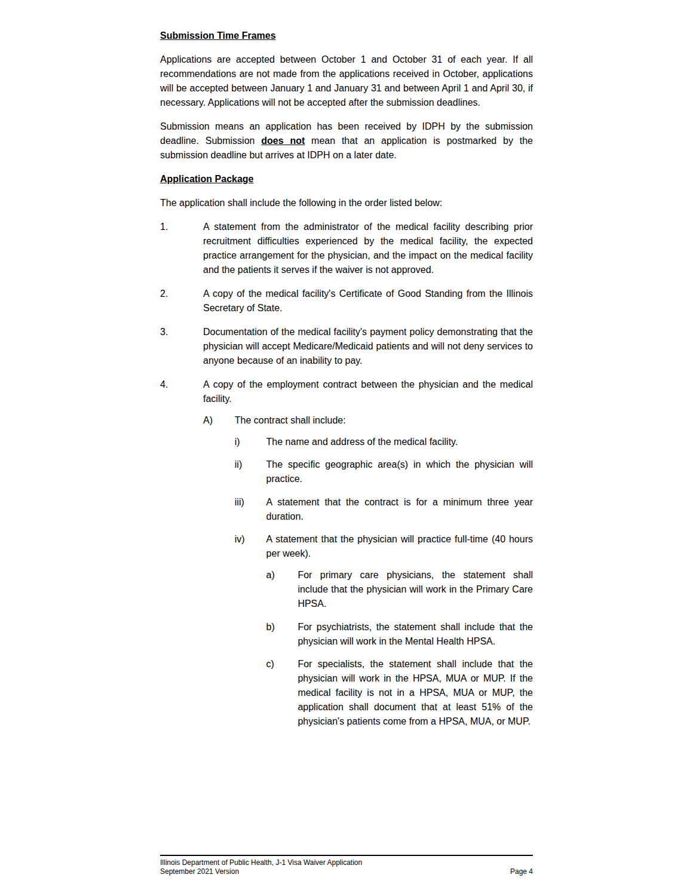Submission Time Frames
Applications are accepted between October 1 and October 31 of each year. If all recommendations are not made from the applications received in October, applications will be accepted between January 1 and January 31 and between April 1 and April 30, if necessary. Applications will not be accepted after the submission deadlines.
Submission means an application has been received by IDPH by the submission deadline. Submission does not mean that an application is postmarked by the submission deadline but arrives at IDPH on a later date.
Application Package
The application shall include the following in the order listed below:
1. A statement from the administrator of the medical facility describing prior recruitment difficulties experienced by the medical facility, the expected practice arrangement for the physician, and the impact on the medical facility and the patients it serves if the waiver is not approved.
2. A copy of the medical facility's Certificate of Good Standing from the Illinois Secretary of State.
3. Documentation of the medical facility's payment policy demonstrating that the physician will accept Medicare/Medicaid patients and will not deny services to anyone because of an inability to pay.
4. A copy of the employment contract between the physician and the medical facility.
A) The contract shall include:
i) The name and address of the medical facility.
ii) The specific geographic area(s) in which the physician will practice.
iii) A statement that the contract is for a minimum three year duration.
iv) A statement that the physician will practice full-time (40 hours per week).
a) For primary care physicians, the statement shall include that the physician will work in the Primary Care HPSA.
b) For psychiatrists, the statement shall include that the physician will work in the Mental Health HPSA.
c) For specialists, the statement shall include that the physician will work in the HPSA, MUA or MUP. If the medical facility is not in a HPSA, MUA or MUP, the application shall document that at least 51% of the physician's patients come from a HPSA, MUA, or MUP.
Illinois Department of Public Health, J-1 Visa Waiver Application
September 2021 Version Page 4